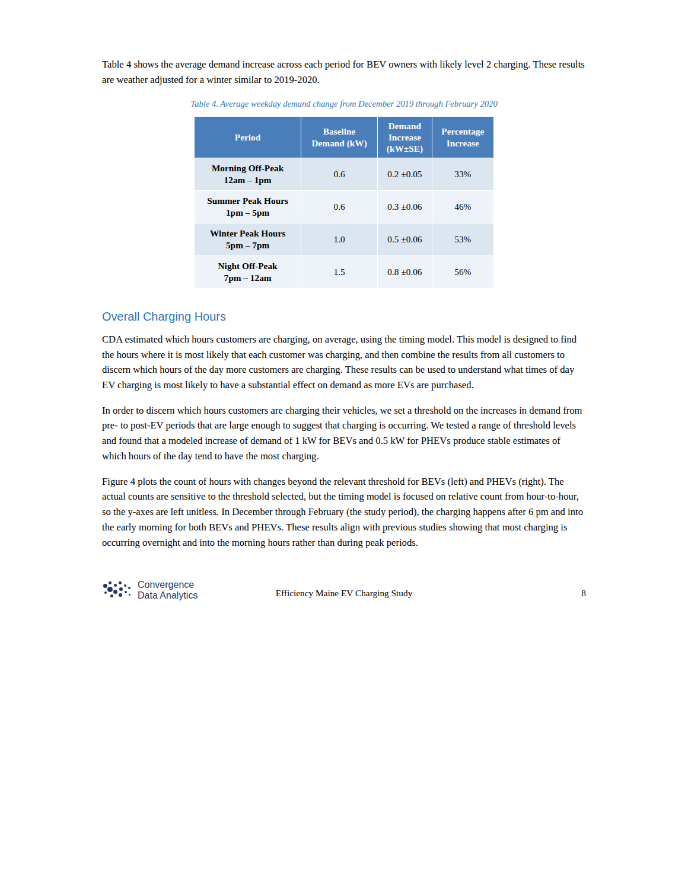Table 4 shows the average demand increase across each period for BEV owners with likely level 2 charging. These results are weather adjusted for a winter similar to 2019-2020.
Table 4. Average weekday demand change from December 2019 through February 2020
| Period | Baseline Demand (kW) | Demand Increase (kW±SE) | Percentage Increase |
| --- | --- | --- | --- |
| Morning Off-Peak 12am – 1pm | 0.6 | 0.2 ±0.05 | 33% |
| Summer Peak Hours 1pm – 5pm | 0.6 | 0.3 ±0.06 | 46% |
| Winter Peak Hours 5pm – 7pm | 1.0 | 0.5 ±0.06 | 53% |
| Night Off-Peak 7pm – 12am | 1.5 | 0.8 ±0.06 | 56% |
Overall Charging Hours
CDA estimated which hours customers are charging, on average, using the timing model. This model is designed to find the hours where it is most likely that each customer was charging, and then combine the results from all customers to discern which hours of the day more customers are charging. These results can be used to understand what times of day EV charging is most likely to have a substantial effect on demand as more EVs are purchased.
In order to discern which hours customers are charging their vehicles, we set a threshold on the increases in demand from pre- to post-EV periods that are large enough to suggest that charging is occurring. We tested a range of threshold levels and found that a modeled increase of demand of 1 kW for BEVs and 0.5 kW for PHEVs produce stable estimates of which hours of the day tend to have the most charging.
Figure 4 plots the count of hours with changes beyond the relevant threshold for BEVs (left) and PHEVs (right). The actual counts are sensitive to the threshold selected, but the timing model is focused on relative count from hour-to-hour, so the y-axes are left unitless. In December through February (the study period), the charging happens after 6 pm and into the early morning for both BEVs and PHEVs. These results align with previous studies showing that most charging is occurring overnight and into the morning hours rather than during peak periods.
Convergence
Data Analytics
Efficiency Maine EV Charging Study
8